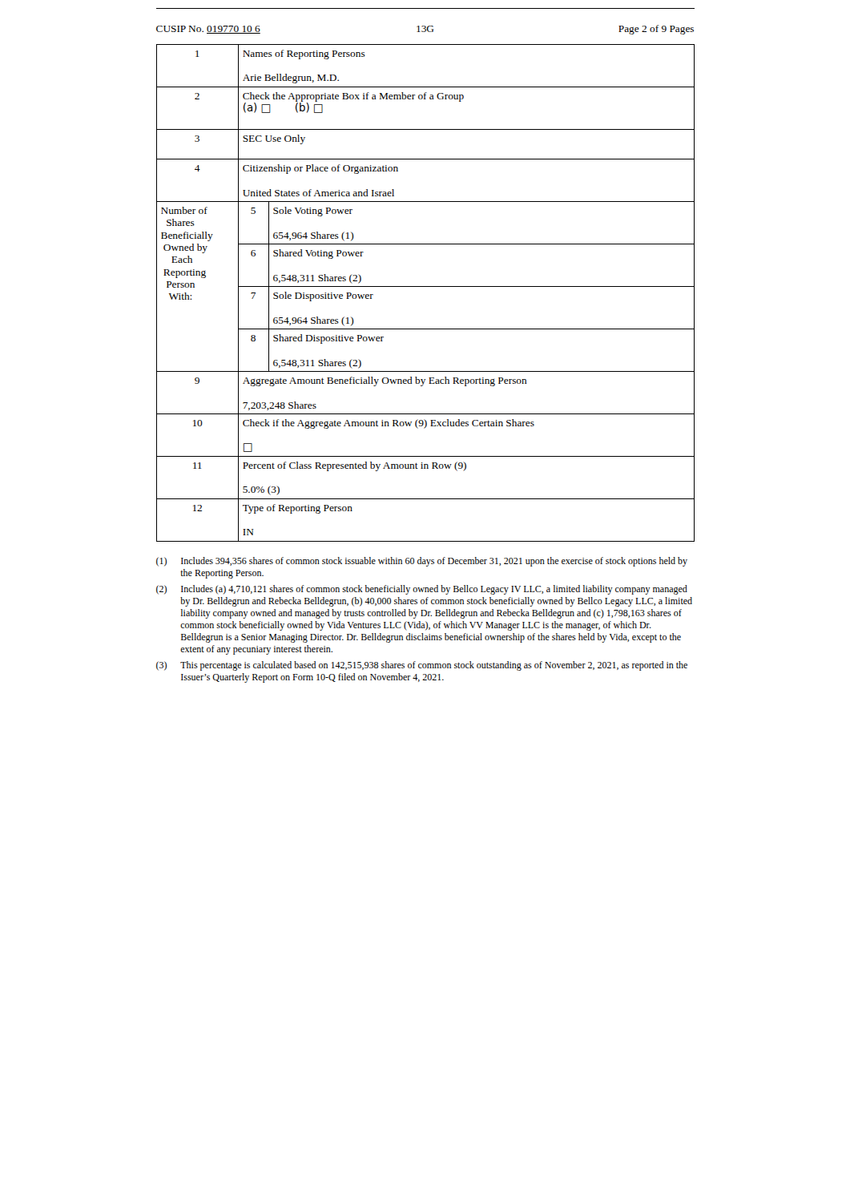| CUSIP No. 019770 10 6 | 13G | Page 2 of 9 Pages |
| 1 | Names of Reporting Persons Arie Belldegrun, M.D. |
| 2 | Check the Appropriate Box if a Member of a Group (a) □ (b) □ |
| 3 | SEC Use Only |
| 4 | Citizenship or Place of Organization United States of America and Israel |
| Number of Shares Beneficially Owned by Each Reporting Person With: | 5 | Sole Voting Power 654,964 Shares (1) |
| 6 | Shared Voting Power 6,548,311 Shares (2) |
| 7 | Sole Dispositive Power 654,964 Shares (1) |
| 8 | Shared Dispositive Power 6,548,311 Shares (2) |
| 9 | Aggregate Amount Beneficially Owned by Each Reporting Person 7,203,248 Shares |
| 10 | Check if the Aggregate Amount in Row (9) Excludes Certain Shares □ |
| 11 | Percent of Class Represented by Amount in Row (9) 5.0% (3) |
| 12 | Type of Reporting Person IN |
| (1) | Includes 394,356 shares of common stock issuable within 60 days of December 31, 2021 upon the exercise of stock options held by the Reporting Person. |
| (2) | Includes (a) 4,710,121 shares of common stock beneficially owned by Bellco Legacy IV LLC, a limited liability company managed by Dr. Belldegrun and Rebecka Belldegrun, (b) 40,000 shares of common stock beneficially owned by Bellco Legacy LLC, a limited liability company owned and managed by trusts controlled by Dr. Belldegrun and Rebecka Belldegrun and (c) 1,798,163 shares of common stock beneficially owned by Vida Ventures LLC (Vida), of which VV Manager LLC is the manager, of which Dr. Belldegrun is a Senior Managing Director. Dr. Belldegrun disclaims beneficial ownership of the shares held by Vida, except to the extent of any pecuniary interest therein. |
| (3) | This percentage is calculated based on 142,515,938 shares of common stock outstanding as of November 2, 2021, as reported in the Issuer’s Quarterly Report on Form 10-Q filed on November 4, 2021. |